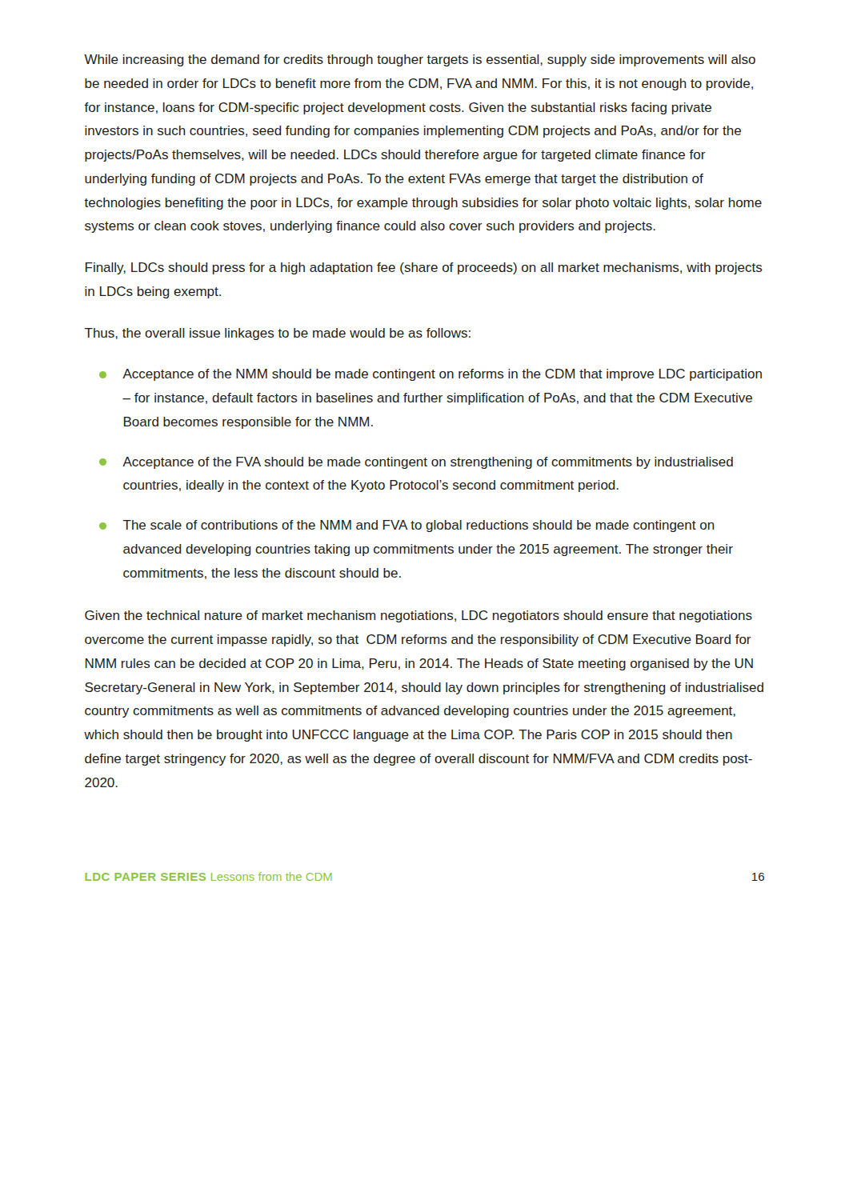While increasing the demand for credits through tougher targets is essential, supply side improvements will also be needed in order for LDCs to benefit more from the CDM, FVA and NMM. For this, it is not enough to provide, for instance, loans for CDM-specific project development costs. Given the substantial risks facing private investors in such countries, seed funding for companies implementing CDM projects and PoAs, and/or for the projects/PoAs themselves, will be needed. LDCs should therefore argue for targeted climate finance for underlying funding of CDM projects and PoAs. To the extent FVAs emerge that target the distribution of technologies benefiting the poor in LDCs, for example through subsidies for solar photo voltaic lights, solar home systems or clean cook stoves, underlying finance could also cover such providers and projects.
Finally, LDCs should press for a high adaptation fee (share of proceeds) on all market mechanisms, with projects in LDCs being exempt.
Thus, the overall issue linkages to be made would be as follows:
Acceptance of the NMM should be made contingent on reforms in the CDM that improve LDC participation – for instance, default factors in baselines and further simplification of PoAs, and that the CDM Executive Board becomes responsible for the NMM.
Acceptance of the FVA should be made contingent on strengthening of commitments by industrialised countries, ideally in the context of the Kyoto Protocol’s second commitment period.
The scale of contributions of the NMM and FVA to global reductions should be made contingent on advanced developing countries taking up commitments under the 2015 agreement. The stronger their commitments, the less the discount should be.
Given the technical nature of market mechanism negotiations, LDC negotiators should ensure that negotiations overcome the current impasse rapidly, so that CDM reforms and the responsibility of CDM Executive Board for NMM rules can be decided at COP 20 in Lima, Peru, in 2014. The Heads of State meeting organised by the UN Secretary-General in New York, in September 2014, should lay down principles for strengthening of industrialised country commitments as well as commitments of advanced developing countries under the 2015 agreement, which should then be brought into UNFCCC language at the Lima COP. The Paris COP in 2015 should then define target stringency for 2020, as well as the degree of overall discount for NMM/FVA and CDM credits post-2020.
LDC PAPER SERIES Lessons from the CDM
16